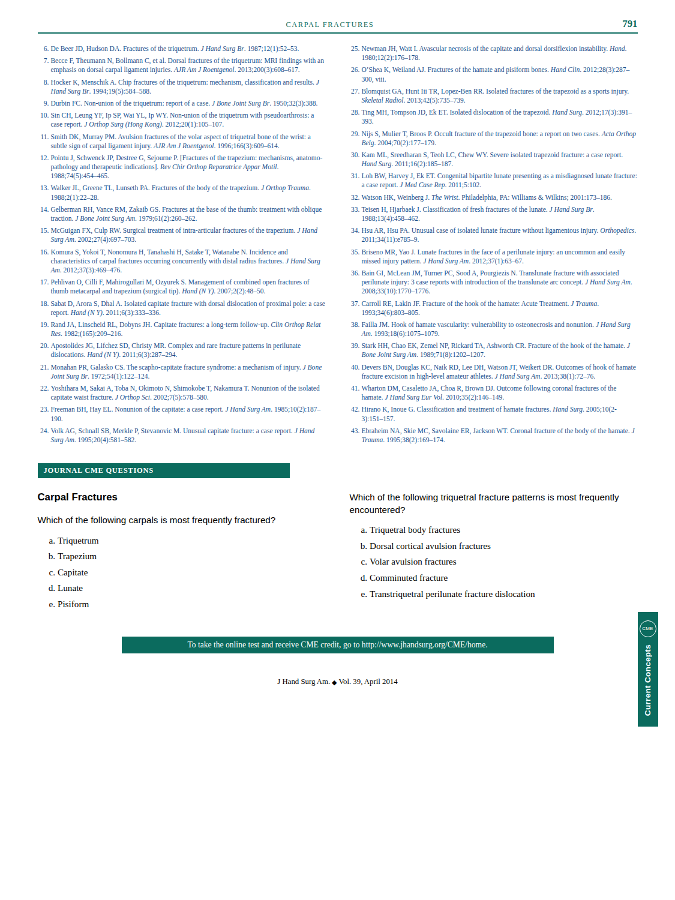Carpal Fractures
791
De Beer JD, Hudson DA. Fractures of the triquetrum. J Hand Surg Br. 1987;12(1):52–53.
Becce F, Theumann N, Bollmann C, et al. Dorsal fractures of the triquetrum: MRI findings with an emphasis on dorsal carpal ligament injuries. AJR Am J Roentgenol. 2013;200(3):608–617.
Hocker K, Menschik A. Chip fractures of the triquetrum: mechanism, classification and results. J Hand Surg Br. 1994;19(5):584–588.
Durbin FC. Non-union of the triquetrum: report of a case. J Bone Joint Surg Br. 1950;32(3):388.
Sin CH, Leung YF, Ip SP, Wai YL, Ip WY. Non-union of the triquetrum with pseudoarthrosis: a case report. J Orthop Surg (Hong Kong). 2012;20(1):105–107.
Smith DK, Murray PM. Avulsion fractures of the volar aspect of triquetral bone of the wrist: a subtle sign of carpal ligament injury. AJR Am J Roentgenol. 1996;166(3):609–614.
Pointu J, Schwenck JP, Destree G, Sejourne P. [Fractures of the trapezium: mechanisms, anatomo-pathology and therapeutic indications]. Rev Chir Orthop Reparatrice Appar Motil. 1988;74(5):454–465.
Walker JL, Greene TL, Lunseth PA. Fractures of the body of the trapezium. J Orthop Trauma. 1988;2(1):22–28.
Gelberman RH, Vance RM, Zakaib GS. Fractures at the base of the thumb: treatment with oblique traction. J Bone Joint Surg Am. 1979;61(2):260–262.
McGuigan FX, Culp RW. Surgical treatment of intra-articular fractures of the trapezium. J Hand Surg Am. 2002;27(4):697–703.
Komura S, Yokoi T, Nonomura H, Tanahashi H, Satake T, Watanabe N. Incidence and characteristics of carpal fractures occurring concurrently with distal radius fractures. J Hand Surg Am. 2012;37(3):469–476.
Pehlivan O, Cilli F, Mahirogullari M, Ozyurek S. Management of combined open fractures of thumb metacarpal and trapezium (surgical tip). Hand (N Y). 2007;2(2):48–50.
Sabat D, Arora S, Dhal A. Isolated capitate fracture with dorsal dislocation of proximal pole: a case report. Hand (N Y). 2011;6(3):333–336.
Rand JA, Linscheid RL, Dobyns JH. Capitate fractures: a long-term follow-up. Clin Orthop Relat Res. 1982;(165):209–216.
Apostolides JG, Lifchez SD, Christy MR. Complex and rare fracture patterns in perilunate dislocations. Hand (N Y). 2011;6(3):287–294.
Monahan PR, Galasko CS. The scapho-capitate fracture syndrome: a mechanism of injury. J Bone Joint Surg Br. 1972;54(1):122–124.
Yoshihara M, Sakai A, Toba N, Okimoto N, Shimokobe T, Nakamura T. Nonunion of the isolated capitate waist fracture. J Orthop Sci. 2002;7(5):578–580.
Freeman BH, Hay EL. Nonunion of the capitate: a case report. J Hand Surg Am. 1985;10(2):187–190.
Volk AG, Schnall SB, Merkle P, Stevanovic M. Unusual capitate fracture: a case report. J Hand Surg Am. 1995;20(4):581–582.
Newman JH, Watt I. Avascular necrosis of the capitate and dorsal dorsiflexion instability. Hand. 1980;12(2):176–178.
O’Shea K, Weiland AJ. Fractures of the hamate and pisiform bones. Hand Clin. 2012;28(3):287–300, viii.
Blomquist GA, Hunt Iii TR, Lopez-Ben RR. Isolated fractures of the trapezoid as a sports injury. Skeletal Radiol. 2013;42(5):735–739.
Ting MH, Tompson JD, Ek ET. Isolated dislocation of the trapezoid. Hand Surg. 2012;17(3):391–393.
Nijs S, Mulier T, Broos P. Occult fracture of the trapezoid bone: a report on two cases. Acta Orthop Belg. 2004;70(2):177–179.
Kam ML, Sreedharan S, Teoh LC, Chew WY. Severe isolated trapezoid fracture: a case report. Hand Surg. 2011;16(2):185–187.
Loh BW, Harvey J, Ek ET. Congenital bipartite lunate presenting as a misdiagnosed lunate fracture: a case report. J Med Case Rep. 2011;5:102.
Watson HK, Weinberg J. The Wrist. Philadelphia, PA: Williams & Wilkins; 2001:173–186.
Teisen H, Hjarbaek J. Classification of fresh fractures of the lunate. J Hand Surg Br. 1988;13(4):458–462.
Hsu AR, Hsu PA. Unusual case of isolated lunate fracture without ligamentous injury. Orthopedics. 2011;34(11):e785–9.
Briseno MR, Yao J. Lunate fractures in the face of a perilunate injury: an uncommon and easily missed injury pattern. J Hand Surg Am. 2012;37(1):63–67.
Bain GI, McLean JM, Turner PC, Sood A, Pourgiezis N. Translunate fracture with associated perilunate injury: 3 case reports with introduction of the translunate arc concept. J Hand Surg Am. 2008;33(10):1770–1776.
Carroll RE, Lakin JF. Fracture of the hook of the hamate: Acute Treatment. J Trauma. 1993;34(6):803–805.
Failla JM. Hook of hamate vascularity: vulnerability to osteonecrosis and nonunion. J Hand Surg Am. 1993;18(6):1075–1079.
Stark HH, Chao EK, Zemel NP, Rickard TA, Ashworth CR. Fracture of the hook of the hamate. J Bone Joint Surg Am. 1989;71(8):1202–1207.
Devers BN, Douglas KC, Naik RD, Lee DH, Watson JT, Weikert DR. Outcomes of hook of hamate fracture excision in high-level amateur athletes. J Hand Surg Am. 2013;38(1):72–76.
Wharton DM, Casaletto JA, Choa R, Brown DJ. Outcome following coronal fractures of the hamate. J Hand Surg Eur Vol. 2010;35(2):146–149.
Hirano K, Inoue G. Classification and treatment of hamate fractures. Hand Surg. 2005;10(2-3):151–157.
Ebraheim NA, Skie MC, Savolaine ER, Jackson WT. Coronal fracture of the body of the hamate. J Trauma. 1995;38(2):169–174.
JOURNAL CME QUESTIONS
Carpal Fractures
Which of the following carpals is most frequently fractured?
Triquetrum
Trapezium
Capitate
Lunate
Pisiform
Which of the following triquetral fracture patterns is most frequently encountered?
Triquetral body fractures
Dorsal cortical avulsion fractures
Volar avulsion fractures
Comminuted fracture
Transtriquetral perilunate fracture dislocation
CME
Current Concepts
To take the online test and receive CME credit, go to http://www.jhandsurg.org/CME/home.
J Hand Surg Am. ◆ Vol. 39, April 2014